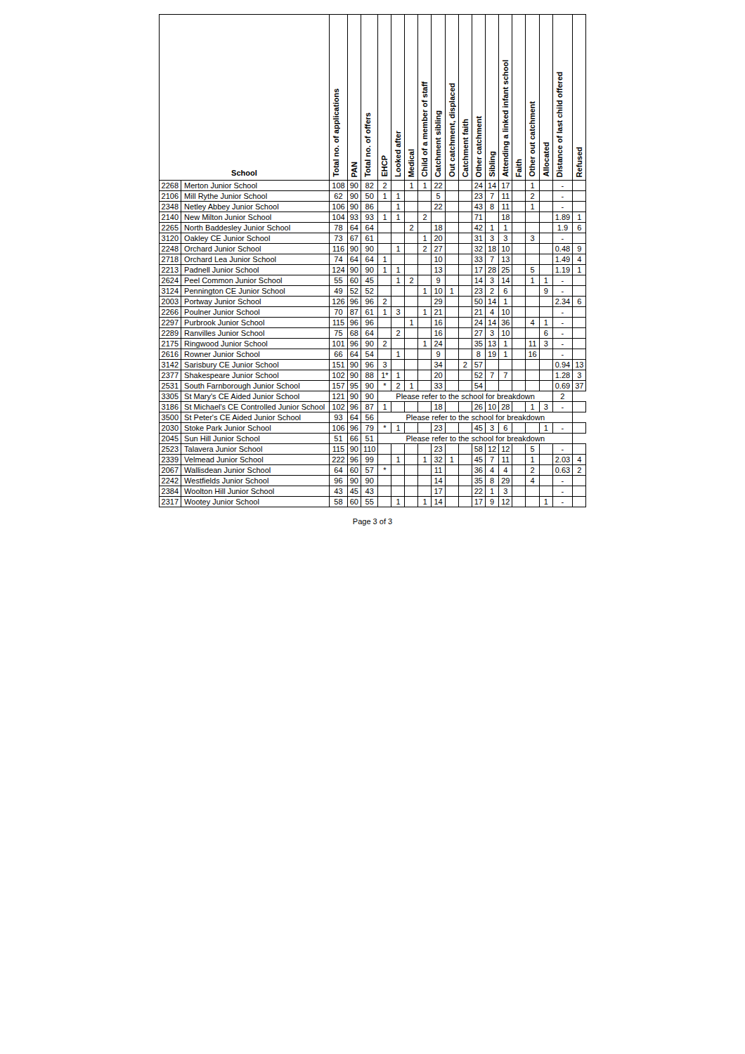| School | Total no. of applications | PAN | Total no. of offers | EHCP | Looked after | Medical | Child of a member of staff | Catchment sibling | Out catchment, displaced | Catchment faith | Other catchment | Sibling | Attending a linked infant school | Faith | Other out catchment | Allocated | Distance of last child offered | Refused |
| --- | --- | --- | --- | --- | --- | --- | --- | --- | --- | --- | --- | --- | --- | --- | --- | --- | --- | --- |
| 2268 | Merton Junior School | 108 | 90 | 82 | 2 | | 1 | 1 | 22 | | | 24 | 14 | 17 | | 1 | | - | |
| 2106 | Mill Rythe Junior School | 62 | 90 | 50 | 1 | 1 | | | 5 | | | 23 | 7 | 11 | | 2 | | - | |
| 2348 | Netley Abbey Junior School | 106 | 90 | 86 | | 1 | | | 22 | | | 43 | 8 | 11 | | 1 | | - | |
| 2140 | New Milton Junior School | 104 | 93 | 93 | 1 | 1 | | 2 | | | | 71 | | 18 | | | | 1.89 | 1 |
| 2265 | North Baddesley Junior School | 78 | 64 | 64 | | | 2 | | 18 | | | 42 | 1 | 1 | | | | 1.9 | 6 |
| 3120 | Oakley CE Junior School | 73 | 67 | 61 | | | | 1 | 20 | | | 31 | 3 | 3 | | 3 | | - | |
| 2248 | Orchard Junior School | 116 | 90 | 90 | | 1 | | 2 | 27 | | | 32 | 18 | 10 | | | | 0.48 | 9 |
| 2718 | Orchard Lea Junior School | 74 | 64 | 64 | 1 | | | | 10 | | | 33 | 7 | 13 | | | | 1.49 | 4 |
| 2213 | Padnell Junior School | 124 | 90 | 90 | 1 | 1 | | | 13 | | | 17 | 28 | 25 | | 5 | | 1.19 | 1 |
| 2624 | Peel Common Junior School | 55 | 60 | 45 | | 1 | 2 | | 9 | | | 14 | 3 | 14 | | 1 | 1 | - | |
| 3124 | Pennington CE Junior School | 49 | 52 | 52 | | | | 1 | 10 | 1 | | 23 | 2 | 6 | | | 9 | - | |
| 2003 | Portway Junior School | 126 | 96 | 96 | 2 | | | | 29 | | | 50 | 14 | 1 | | | | 2.34 | 6 |
| 2266 | Poulner Junior School | 70 | 87 | 61 | 1 | 3 | | 1 | 21 | | | 21 | 4 | 10 | | | | - | |
| 2297 | Purbrook Junior School | 115 | 96 | 96 | | | 1 | | 16 | | | 24 | 14 | 36 | | 4 | 1 | - | |
| 2289 | Ranvilles Junior School | 75 | 68 | 64 | | 2 | | | 16 | | | 27 | 3 | 10 | | | 6 | - | |
| 2175 | Ringwood Junior School | 101 | 96 | 90 | 2 | | | 1 | 24 | | | 35 | 13 | 1 | | 11 | 3 | - | |
| 2616 | Rowner Junior School | 66 | 64 | 54 | | 1 | | | 9 | | | 8 | 19 | 1 | | 16 | | - | |
| 3142 | Sarisbury CE Junior School | 151 | 90 | 96 | 3 | | | | 34 | | 2 | 57 | | | | | | 0.94 | 13 |
| 2377 | Shakespeare Junior School | 102 | 90 | 88 | 1* | 1 | | | 20 | | | 52 | 7 | 7 | | | | 1.28 | 3 |
| 2531 | South Farnborough Junior School | 157 | 95 | 90 | * | 2 | 1 | | 33 | | | 54 | | | | | | 0.69 | 37 |
| 3305 | St Mary's CE Aided Junior School | 121 | 90 | 90 | Please refer to the school for breakdown | 2 |
| 3186 | St Michael's CE Controlled Junior School | 102 | 96 | 87 | 1 | | | | 18 | | | 26 | 10 | 28 | | 1 | 3 | - | |
| 3500 | St Peter's CE Aided Junior School | 93 | 64 | 56 | Please refer to the school for breakdown |
| 2030 | Stoke Park Junior School | 106 | 96 | 79 | * | 1 | | | 23 | | | 45 | 3 | 6 | | | 1 | - | |
| 2045 | Sun Hill Junior School | 51 | 66 | 51 | Please refer to the school for breakdown |
| 2523 | Talavera Junior School | 115 | 90 | 110 | | | | | 23 | | | 58 | 12 | 12 | | 5 | | - | |
| 2339 | Velmead Junior School | 222 | 96 | 99 | | 1 | | 1 | 32 | 1 | | 45 | 7 | 11 | | 1 | | 2.03 | 4 |
| 2067 | Wallisdean Junior School | 64 | 60 | 57 | * | | | | 11 | | | 36 | 4 | 4 | | 2 | | 0.63 | 2 |
| 2242 | Westfields Junior School | 96 | 90 | 90 | | | | | 14 | | | 35 | 8 | 29 | | 4 | | - | |
| 2384 | Woolton Hill Junior School | 43 | 45 | 43 | | | | | 17 | | | 22 | 1 | 3 | | | | - | |
| 2317 | Wootey Junior School | 58 | 60 | 55 | | 1 | | 1 | 14 | | | 17 | 9 | 12 | | | 1 | - | |
Page 3 of 3